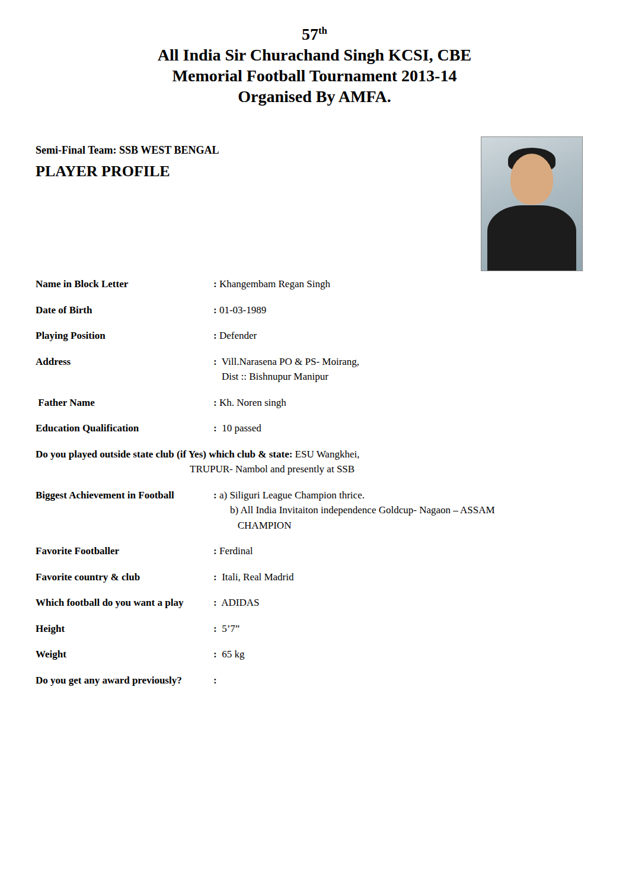57th
All India Sir Churachand Singh KCSI, CBE
Memorial Football Tournament 2013-14
Organised By AMFA.
Semi-Final Team: SSB WEST BENGAL
PLAYER PROFILE
| Name in Block Letter | : Khangembam Regan Singh |
| Date of Birth | : 01-03-1989 |
| Playing Position | : Defender |
| Address | : Vill.Narasena PO & PS- Moirang, Dist :: Bishnupur Manipur |
| Father Name | : Kh. Noren singh |
| Education Qualification | : 10 passed |
| Do you played outside state club (if Yes) which club & state: ESU Wangkhei, TRUPUR- Nambol and presently at SSB |
| Biggest Achievement in Football | : a) Siliguri League Champion thrice. b) All India Invitaiton independence Goldcup- Nagaon – ASSAM CHAMPION |
| Favorite Footballer | : Ferdinal |
| Favorite country & club | : Itali, Real Madrid |
| Which football do you want a play | : ADIDAS |
| Height | : 5’7” |
| Weight | : 65 kg |
| Do you get any award previously? | : |